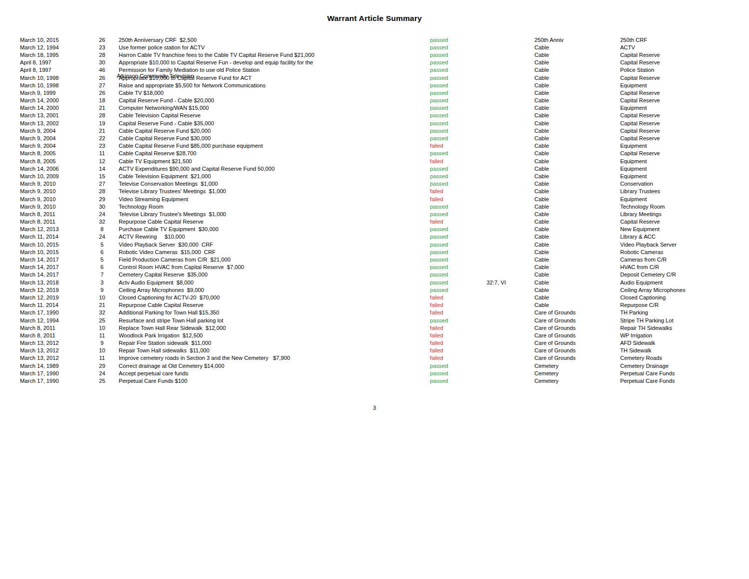Warrant Article Summary
| March 10, 2015 | 26 | 250th Anniversary CRF $2,500 | passed | | 250th Anniv | 250th CRF |
| March 12, 1994 | 23 | Use former police station for ACTV | passed | | Cable | ACTV |
| March 18, 1995 | 28 | Harron Cable TV franchise fees to the Cable TV Capital Reserve Fund $21,000 | passed | | Cable | Capital Reserve |
| April 8, 1997 | 30 | Appropriate $10,000 to Capital Reserve Fun - develop and equip facility for the | passed | | Cable | Capital Reserve |
| April 8, 1997 | 46 | Permission for Family Mediation to use old Police Station Atkinson Community Television | passed | | Cable | Police Station |
| March 10, 1998 | 26 | Appropriate $10,000 to Capital Reserve Fund for ACT | passed | | Cable | Capital Reserve |
| March 10, 1998 | 27 | Raise and appropriate $5,500 for Network Communications | passed | | Cable | Equipment |
| March 9, 1999 | 26 | Cable TV $18,000 | passed | | Cable | Capital Reserve |
| March 14, 2000 | 18 | Capital Reserve Fund - Cable $20,000 | passed | | Cable | Capital Reserve |
| March 14, 2000 | 21 | Computer Networking/WAN $15,000 | passed | | Cable | Equipment |
| March 13, 2001 | 28 | Cable Television Capital Reserve | passed | | Cable | Capital Reserve |
| March 13, 2002 | 19 | Capital Reserve Fund - Cable $35,000 | passed | | Cable | Capital Reserve |
| March 9, 2004 | 21 | Cable Capital Reserve Fund $20,000 | passed | | Cable | Capital Reserve |
| March 9, 2004 | 22 | Cable Capital Reserve Fund $30,000 | passed | | Cable | Capital Reserve |
| March 9, 2004 | 23 | Cable Capital Reserve Fund $85,000 purchase equipment | failed | | Cable | Equipment |
| March 8, 2005 | 11 | Cable Capital Reserve $28,700 | passed | | Cable | Capital Reserve |
| March 8, 2005 | 12 | Cable TV Equipment $21,500 | failed | | Cable | Equipment |
| March 14, 2006 | 14 | ACTV Expenditures $90,000 and Capital Reserve Fund 50,000 | passed | | Cable | Equipment |
| March 10, 2009 | 15 | Cable Television Equipment $21,000 | passed | | Cable | Equipment |
| March 9, 2010 | 27 | Televise Conservation Meetings $1,000 | passed | | Cable | Conservation |
| March 9, 2010 | 28 | Televise Library Trustees' Meetings $1,000 | failed | | Cable | Library Trustees |
| March 9, 2010 | 29 | Video Streaming Equipment | failed | | Cable | Equipment |
| March 9, 2010 | 30 | Technology Room | passed | | Cable | Technology Room |
| March 8, 2011 | 24 | Televise Library Trustee's Meetings $1,000 | passed | | Cable | Library Meetings |
| March 8, 2011 | 32 | Repurpose Cable Capital Reserve | failed | | Cable | Capital Reserve |
| March 12, 2013 | 8 | Purchase Cable TV Equipment $30,000 | passed | | Cable | New Equipment |
| March 11, 2014 | 24 | ACTV Rewiring $10,000 | passed | | Cable | Library & ACC |
| March 10, 2015 | 5 | Video Playback Server $30,000 CRF | passed | | Cable | Video Playback Server |
| March 10, 2015 | 6 | Robotic Video Cameras $15,000 CRF | passed | | Cable | Robotic Cameras |
| March 14, 2017 | 5 | Field Production Cameras from C/R $21,000 | passed | | Cable | Cameras from C/R |
| March 14, 2017 | 6 | Control Room HVAC from Capital Reserve $7,000 | passed | | Cable | HVAC from C/R |
| March 14, 2017 | 7 | Cemetery Capital Reserve $35,000 | passed | | Cable | Deposit Cemetery C/R |
| March 13, 2018 | 3 | Actv Audio Equipment $8,000 | passed | 32:7, VI | Cable | Audio Equipment |
| March 12, 2019 | 9 | Ceiling Array Microphones $9,000 | passed | | Cable | Ceiling Array Microphones |
| March 12, 2019 | 10 | Closed Captioning for ACTV-20 $70,000 | failed | | Cable | Closed Captioning |
| March 11. 2014 | 21 | Repurpose Cable Capital Reserve | failed | | Cable | Repurpose C/R |
| March 17, 1990 | 32 | Additional Parking for Town Hall $15,350 | failed | | Care of Grounds | TH Parking |
| March 12, 1994 | 25 | Resurface and stripe Town Hall parking lot | passed | | Care of Grounds | Stripe TH Parking Lot |
| March 8, 2011 | 10 | Replace Town Hall Rear Sidewalk $12,000 | failed | | Care of Grounds | Repair TH Sidewalks |
| March 8, 2011 | 11 | Woodlock Park Irrigation $12,500 | failed | | Care of Grounds | WP Irrigation |
| March 13, 2012 | 9 | Repair Fire Station sidewalk $11,000 | failed | | Care of Grounds | AFD Sidewalk |
| March 13, 2012 | 10 | Repair Town Hall sidewalks $11,000 | failed | | Care of Grounds | TH Sidewalk |
| March 13, 2012 | 11 | Improve cemetery roads in Section 3 and the New Cemetery $7,900 | failed | | Care of Grounds | Cemetery Roads |
| March 14, 1989 | 29 | Correct drainage at Old Cemetery $14,000 | passed | | Cemetery | Cemetery Drainage |
| March 17, 1990 | 24 | Accept perpetual care funds | passed | | Cemetery | Perpetual Care Funds |
| March 17, 1990 | 25 | Perpetual Care Funds $100 | passed | | Cemetery | Perpetual Care Funds |
3